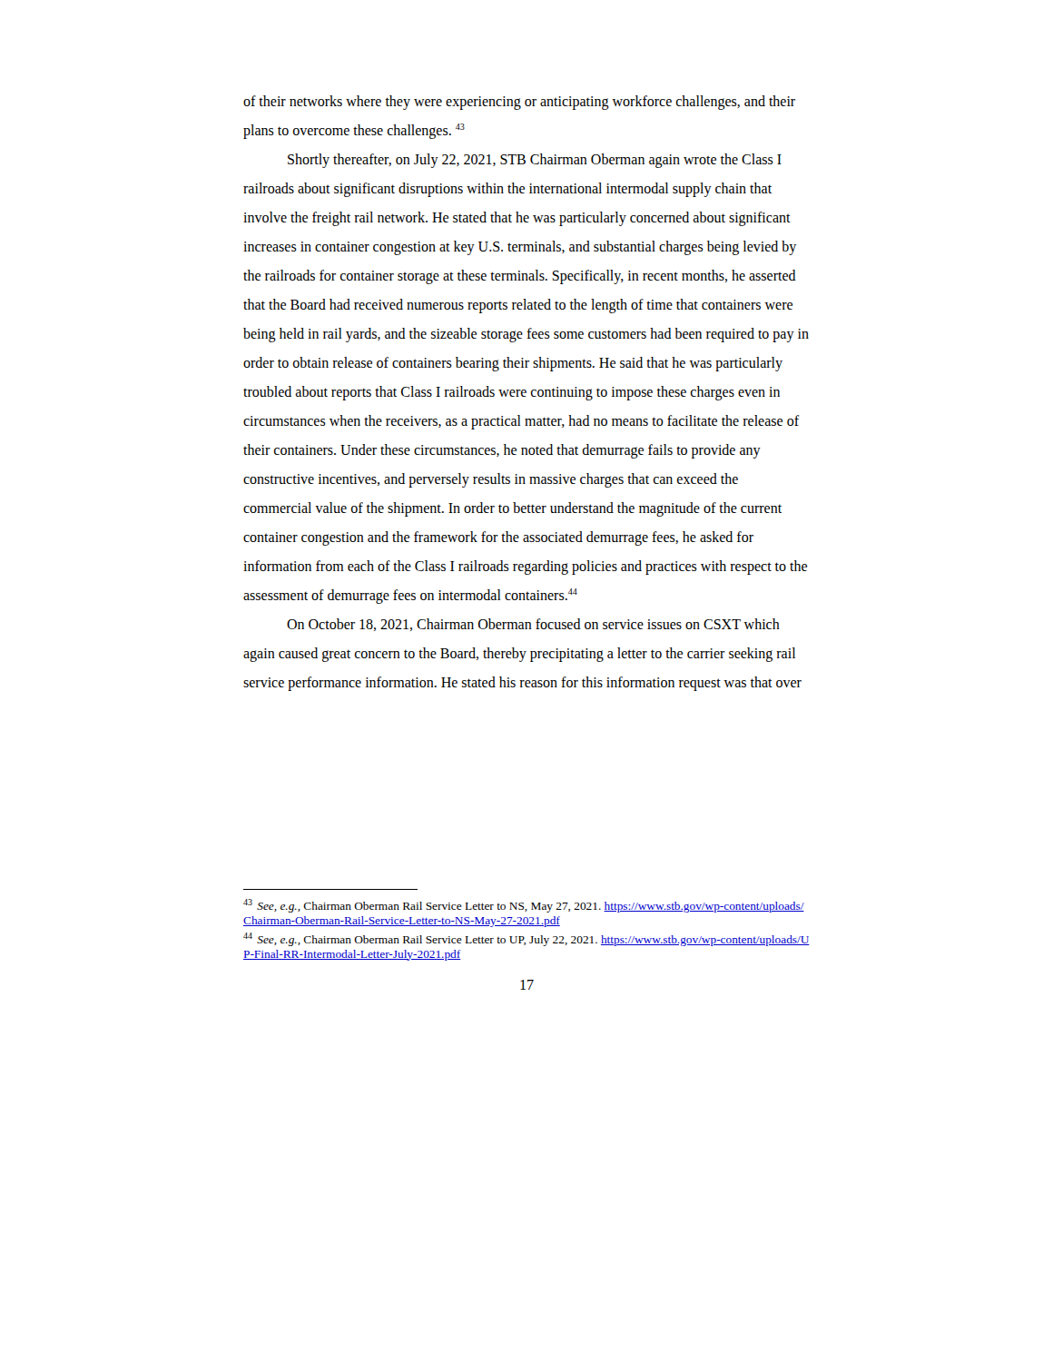of their networks where they were experiencing or anticipating workforce challenges, and their plans to overcome these challenges. 43
Shortly thereafter, on July 22, 2021, STB Chairman Oberman again wrote the Class I railroads about significant disruptions within the international intermodal supply chain that involve the freight rail network. He stated that he was particularly concerned about significant increases in container congestion at key U.S. terminals, and substantial charges being levied by the railroads for container storage at these terminals. Specifically, in recent months, he asserted that the Board had received numerous reports related to the length of time that containers were being held in rail yards, and the sizeable storage fees some customers had been required to pay in order to obtain release of containers bearing their shipments. He said that he was particularly troubled about reports that Class I railroads were continuing to impose these charges even in circumstances when the receivers, as a practical matter, had no means to facilitate the release of their containers. Under these circumstances, he noted that demurrage fails to provide any constructive incentives, and perversely results in massive charges that can exceed the commercial value of the shipment. In order to better understand the magnitude of the current container congestion and the framework for the associated demurrage fees, he asked for information from each of the Class I railroads regarding policies and practices with respect to the assessment of demurrage fees on intermodal containers.44
On October 18, 2021, Chairman Oberman focused on service issues on CSXT which again caused great concern to the Board, thereby precipitating a letter to the carrier seeking rail service performance information. He stated his reason for this information request was that over
43 See, e.g., Chairman Oberman Rail Service Letter to NS, May 27, 2021. https://www.stb.gov/wp-content/uploads/Chairman-Oberman-Rail-Service-Letter-to-NS-May-27-2021.pdf
44 See, e.g., Chairman Oberman Rail Service Letter to UP, July 22, 2021. https://www.stb.gov/wp-content/uploads/UP-Final-RR-Intermodal-Letter-July-2021.pdf
17